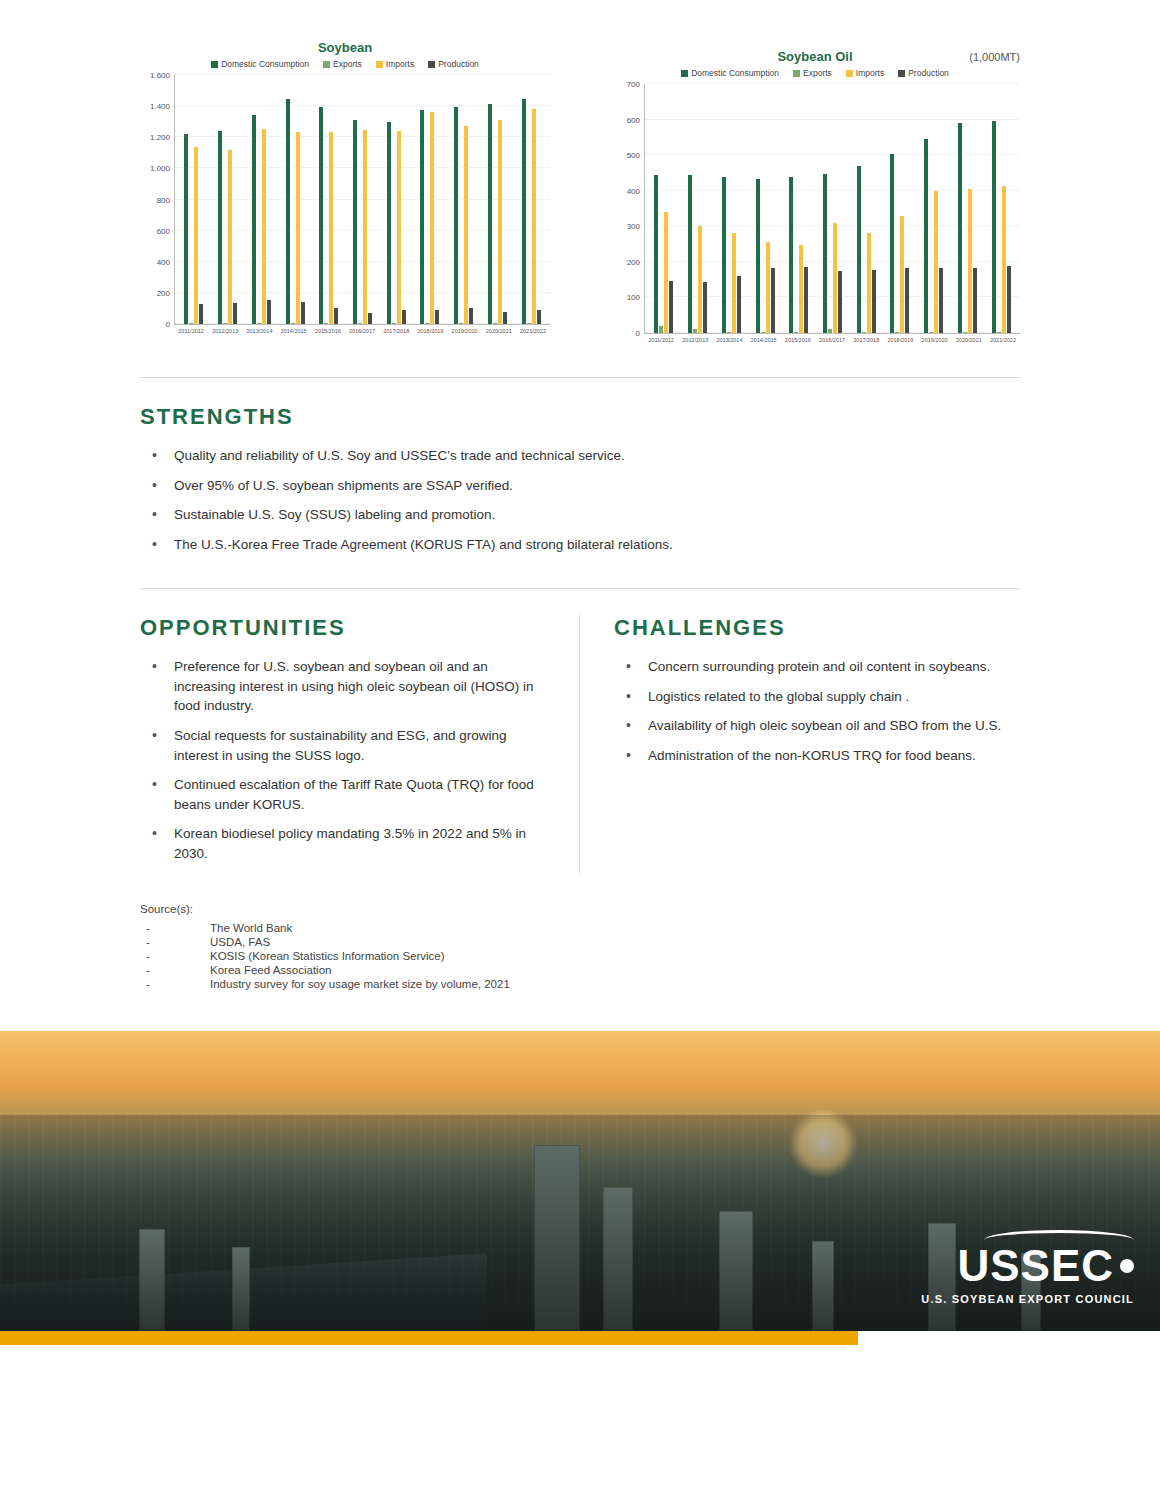Soybean
Domestic Consumption Exports Imports Production
0
200
400
600
800
1.000
1.200
1.400
1.600
2011/20122012/20132013/20142014/2015 2015/20162016/20172017/20182018/2019 2019/20202020/20212021/2022
(1,000MT)
Soybean Oil
Domestic Consumption Exports Imports Production
0
100
200
300
400
500
600
700
2011/20122012/20132013/20142014/2015 2015/20162016/20172017/20182018/2019 2019/20202020/20212021/2022
STRENGTHS
Quality and reliability of U.S. Soy and USSEC’s trade and technical service.
Over 95% of U.S. soybean shipments are SSAP verified.
Sustainable U.S. Soy (SSUS) labeling and promotion.
The U.S.-Korea Free Trade Agreement (KORUS FTA) and strong bilateral relations.
OPPORTUNITIES
Preference for U.S. soybean and soybean oil and an increasing interest in using high oleic soybean oil (HOSO) in food industry.
Social requests for sustainability and ESG, and growing interest in using the SUSS logo.
Continued escalation of the Tariff Rate Quota (TRQ) for food beans under KORUS.
Korean biodiesel policy mandating 3.5% in 2022 and 5% in 2030.
CHALLENGES
Concern surrounding protein and oil content in soybeans.
Logistics related to the global supply chain .
Availability of high oleic soybean oil and SBO from the U.S.
Administration of the non-KORUS TRQ for food beans.
Source(s):
| - | The World Bank |
| - | USDA, FAS |
| - | KOSIS (Korean Statistics Information Service) |
| - | Korea Feed Association |
| - | Industry survey for soy usage market size by volume, 2021 |
USSEC
U.S. SOYBEAN EXPORT COUNCIL